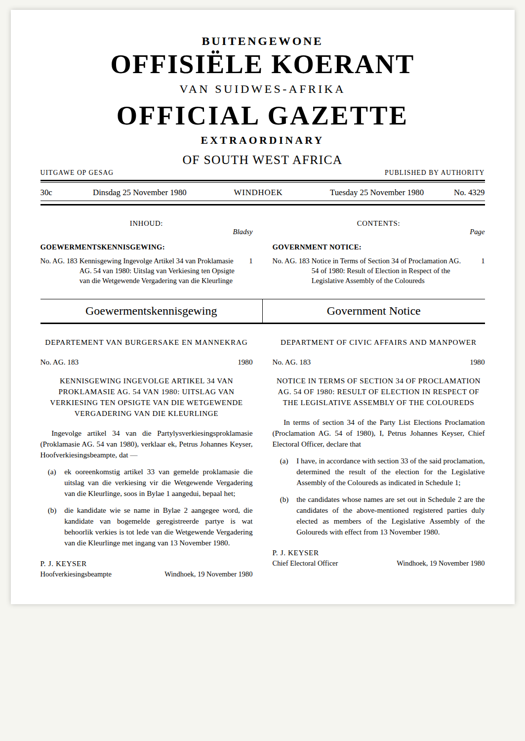BUITENGEWONE
OFFISIËLE KOERANT
VAN SUIDWES-AFRIKA
OFFICIAL GAZETTE
EXTRAORDINARY
OF SOUTH WEST AFRICA
UITGAWE OP GESAG PUBLISHED BY AUTHORITY
30c Dinsdag 25 November 1980 WINDHOEK Tuesday 25 November 1980 No. 4329
INHOUD:
Bladsy
GOEWERMENTSKENNISGEWING:
No. AG. 183 Kennisgewing Ingevolge Artikel 34 van Proklamasie AG. 54 van 1980: Uitslag van Verkiesing ten Opsigte van die Wetgewende Vergadering van die Kleurlinge 1
CONTENTS:
Page
GOVERNMENT NOTICE:
No. AG. 183 Notice in Terms of Section 34 of Proclamation AG. 54 of 1980: Result of Election in Respect of the Legislative Assembly of the Coloureds 1
Goewermentskennisgewing
Government Notice
DEPARTEMENT VAN BURGERSAKE EN MANNEKRAG
No. AG. 183 1980
KENNISGEWING INGEVOLGE ARTIKEL 34 VAN PROKLAMASIE AG. 54 VAN 1980: UITSLAG VAN VERKIESING TEN OPSIGTE VAN DIE WETGEWENDE VERGADERING VAN DIE KLEURLINGE
Ingevolge artikel 34 van die Partylysverkiesingsproklamasie (Proklamasie AG. 54 van 1980), verklaar ek, Petrus Johannes Keyser, Hoofverkiesingsbeampte, dat —
(a) ek ooreenkomstig artikel 33 van gemelde proklamasie die uitslag van die verkiesing vir die Wetgewende Vergadering van die Kleurlinge, soos in Bylae 1 aangedui, bepaal het;
(b) die kandidate wie se name in Bylae 2 aangegee word, die kandidate van bogemelde geregistreerde partye is wat behoorlik verkies is tot lede van die Wetgewende Vergadering van die Kleurlinge met ingang van 13 November 1980.
P. J. KEYSER
Hoofverkiesingsbeampte Windhoek, 19 November 1980
DEPARTMENT OF CIVIC AFFAIRS AND MANPOWER
No. AG. 183 1980
NOTICE IN TERMS OF SECTION 34 OF PROCLAMATION AG. 54 OF 1980: RESULT OF ELECTION IN RESPECT OF THE LEGISLATIVE ASSEMBLY OF THE COLOUREDS
In terms of section 34 of the Party List Elections Proclamation (Proclamation AG. 54 of 1980), I, Petrus Johannes Keyser, Chief Electoral Officer, declare that
(a) I have, in accordance with section 33 of the said proclamation, determined the result of the election for the Legislative Assembly of the Coloureds as indicated in Schedule 1;
(b) the candidates whose names are set out in Schedule 2 are the candidates of the above-mentioned registered parties duly elected as members of the Legislative Assembly of the Goloureds with effect from 13 November 1980.
P. J. KEYSER
Chief Electoral Officer Windhoek, 19 November 1980